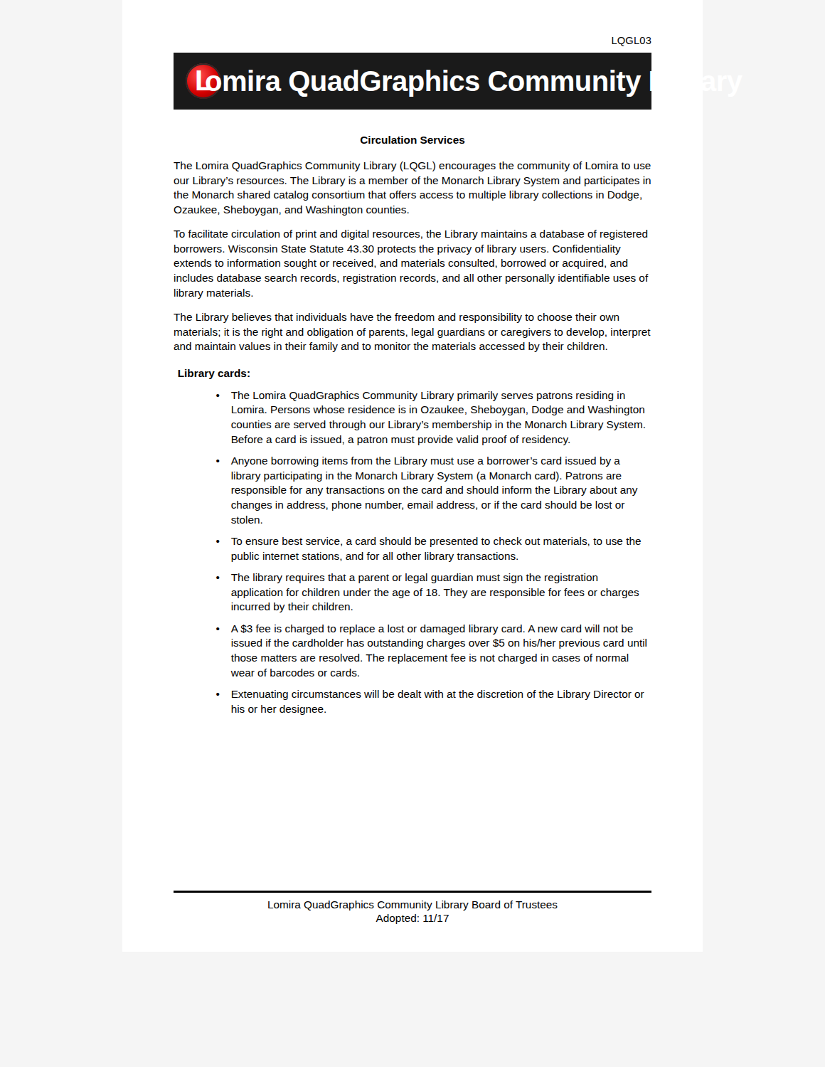LQGL03
L omira QuadGraphics Community Library
Circulation Services
The Lomira QuadGraphics Community Library (LQGL) encourages the community of Lomira to use our Library’s resources. The Library is a member of the Monarch Library System and participates in the Monarch shared catalog consortium that offers access to multiple library collections in Dodge, Ozaukee, Sheboygan, and Washington counties.
To facilitate circulation of print and digital resources, the Library maintains a database of registered borrowers. Wisconsin State Statute 43.30 protects the privacy of library users. Confidentiality extends to information sought or received, and materials consulted, borrowed or acquired, and includes database search records, registration records, and all other personally identifiable uses of library materials.
The Library believes that individuals have the freedom and responsibility to choose their own materials; it is the right and obligation of parents, legal guardians or caregivers to develop, interpret and maintain values in their family and to monitor the materials accessed by their children.
Library cards:
The Lomira QuadGraphics Community Library primarily serves patrons residing in Lomira. Persons whose residence is in Ozaukee, Sheboygan, Dodge and Washington counties are served through our Library’s membership in the Monarch Library System. Before a card is issued, a patron must provide valid proof of residency.
Anyone borrowing items from the Library must use a borrower’s card issued by a library participating in the Monarch Library System (a Monarch card). Patrons are responsible for any transactions on the card and should inform the Library about any changes in address, phone number, email address, or if the card should be lost or stolen.
To ensure best service, a card should be presented to check out materials, to use the public internet stations, and for all other library transactions.
The library requires that a parent or legal guardian must sign the registration application for children under the age of 18. They are responsible for fees or charges incurred by their children.
A $3 fee is charged to replace a lost or damaged library card. A new card will not be issued if the cardholder has outstanding charges over $5 on his/her previous card until those matters are resolved. The replacement fee is not charged in cases of normal wear of barcodes or cards.
Extenuating circumstances will be dealt with at the discretion of the Library Director or his or her designee.
Lomira QuadGraphics Community Library Board of Trustees
Adopted: 11/17